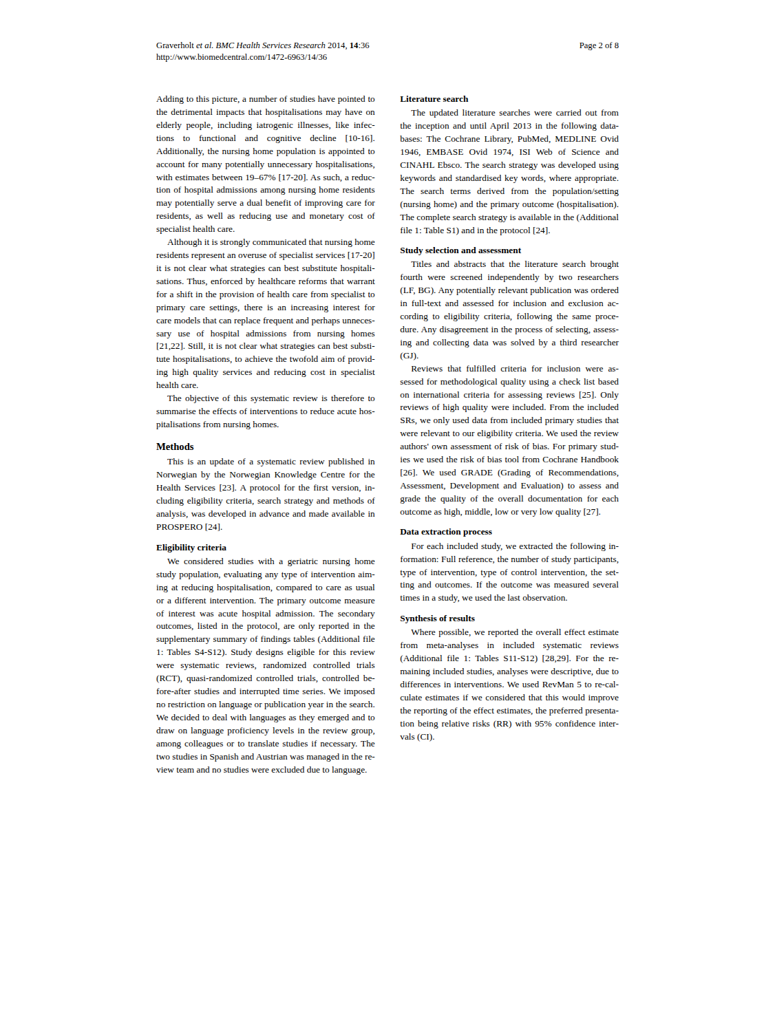Graverholt et al. BMC Health Services Research 2014, 14:36 http://www.biomedcentral.com/1472-6963/14/36
Page 2 of 8
Adding to this picture, a number of studies have pointed to the detrimental impacts that hospitalisations may have on elderly people, including iatrogenic illnesses, like infections to functional and cognitive decline [10-16]. Additionally, the nursing home population is appointed to account for many potentially unnecessary hospitalisations, with estimates between 19–67% [17-20]. As such, a reduction of hospital admissions among nursing home residents may potentially serve a dual benefit of improving care for residents, as well as reducing use and monetary cost of specialist health care.
Although it is strongly communicated that nursing home residents represent an overuse of specialist services [17-20] it is not clear what strategies can best substitute hospitalisations. Thus, enforced by healthcare reforms that warrant for a shift in the provision of health care from specialist to primary care settings, there is an increasing interest for care models that can replace frequent and perhaps unnecessary use of hospital admissions from nursing homes [21,22]. Still, it is not clear what strategies can best substitute hospitalisations, to achieve the twofold aim of providing high quality services and reducing cost in specialist health care.
The objective of this systematic review is therefore to summarise the effects of interventions to reduce acute hospitalisations from nursing homes.
Methods
This is an update of a systematic review published in Norwegian by the Norwegian Knowledge Centre for the Health Services [23]. A protocol for the first version, including eligibility criteria, search strategy and methods of analysis, was developed in advance and made available in PROSPERO [24].
Eligibility criteria
We considered studies with a geriatric nursing home study population, evaluating any type of intervention aiming at reducing hospitalisation, compared to care as usual or a different intervention. The primary outcome measure of interest was acute hospital admission. The secondary outcomes, listed in the protocol, are only reported in the supplementary summary of findings tables (Additional file 1: Tables S4-S12). Study designs eligible for this review were systematic reviews, randomized controlled trials (RCT), quasi-randomized controlled trials, controlled before-after studies and interrupted time series. We imposed no restriction on language or publication year in the search. We decided to deal with languages as they emerged and to draw on language proficiency levels in the review group, among colleagues or to translate studies if necessary. The two studies in Spanish and Austrian was managed in the review team and no studies were excluded due to language.
Literature search
The updated literature searches were carried out from the inception and until April 2013 in the following databases: The Cochrane Library, PubMed, MEDLINE Ovid 1946, EMBASE Ovid 1974, ISI Web of Science and CINAHL Ebsco. The search strategy was developed using keywords and standardised key words, where appropriate. The search terms derived from the population/setting (nursing home) and the primary outcome (hospitalisation). The complete search strategy is available in the (Additional file 1: Table S1) and in the protocol [24].
Study selection and assessment
Titles and abstracts that the literature search brought fourth were screened independently by two researchers (LF, BG). Any potentially relevant publication was ordered in full-text and assessed for inclusion and exclusion according to eligibility criteria, following the same procedure. Any disagreement in the process of selecting, assessing and collecting data was solved by a third researcher (GJ).
Reviews that fulfilled criteria for inclusion were assessed for methodological quality using a check list based on international criteria for assessing reviews [25]. Only reviews of high quality were included. From the included SRs, we only used data from included primary studies that were relevant to our eligibility criteria. We used the review authors' own assessment of risk of bias. For primary studies we used the risk of bias tool from Cochrane Handbook [26]. We used GRADE (Grading of Recommendations, Assessment, Development and Evaluation) to assess and grade the quality of the overall documentation for each outcome as high, middle, low or very low quality [27].
Data extraction process
For each included study, we extracted the following information: Full reference, the number of study participants, type of intervention, type of control intervention, the setting and outcomes. If the outcome was measured several times in a study, we used the last observation.
Synthesis of results
Where possible, we reported the overall effect estimate from meta-analyses in included systematic reviews (Additional file 1: Tables S11-S12) [28,29]. For the remaining included studies, analyses were descriptive, due to differences in interventions. We used RevMan 5 to re-calculate estimates if we considered that this would improve the reporting of the effect estimates, the preferred presentation being relative risks (RR) with 95% confidence intervals (CI).